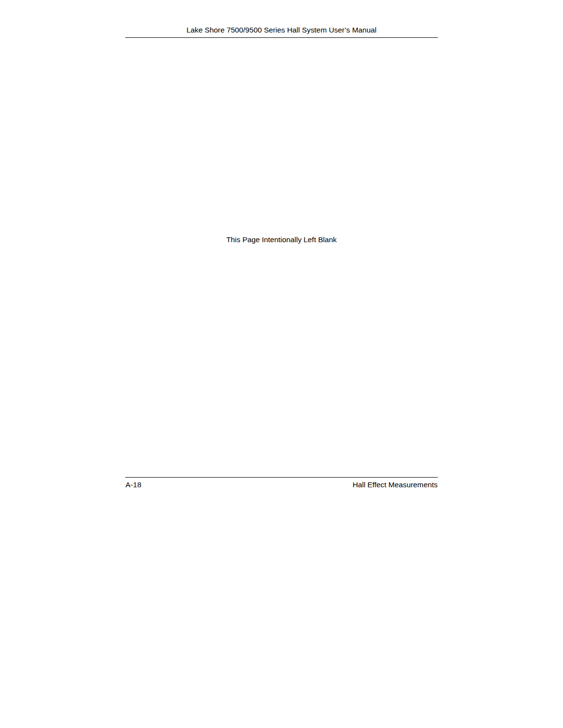Lake Shore 7500/9500 Series Hall System User’s Manual
This Page Intentionally Left Blank
A-18 Hall Effect Measurements